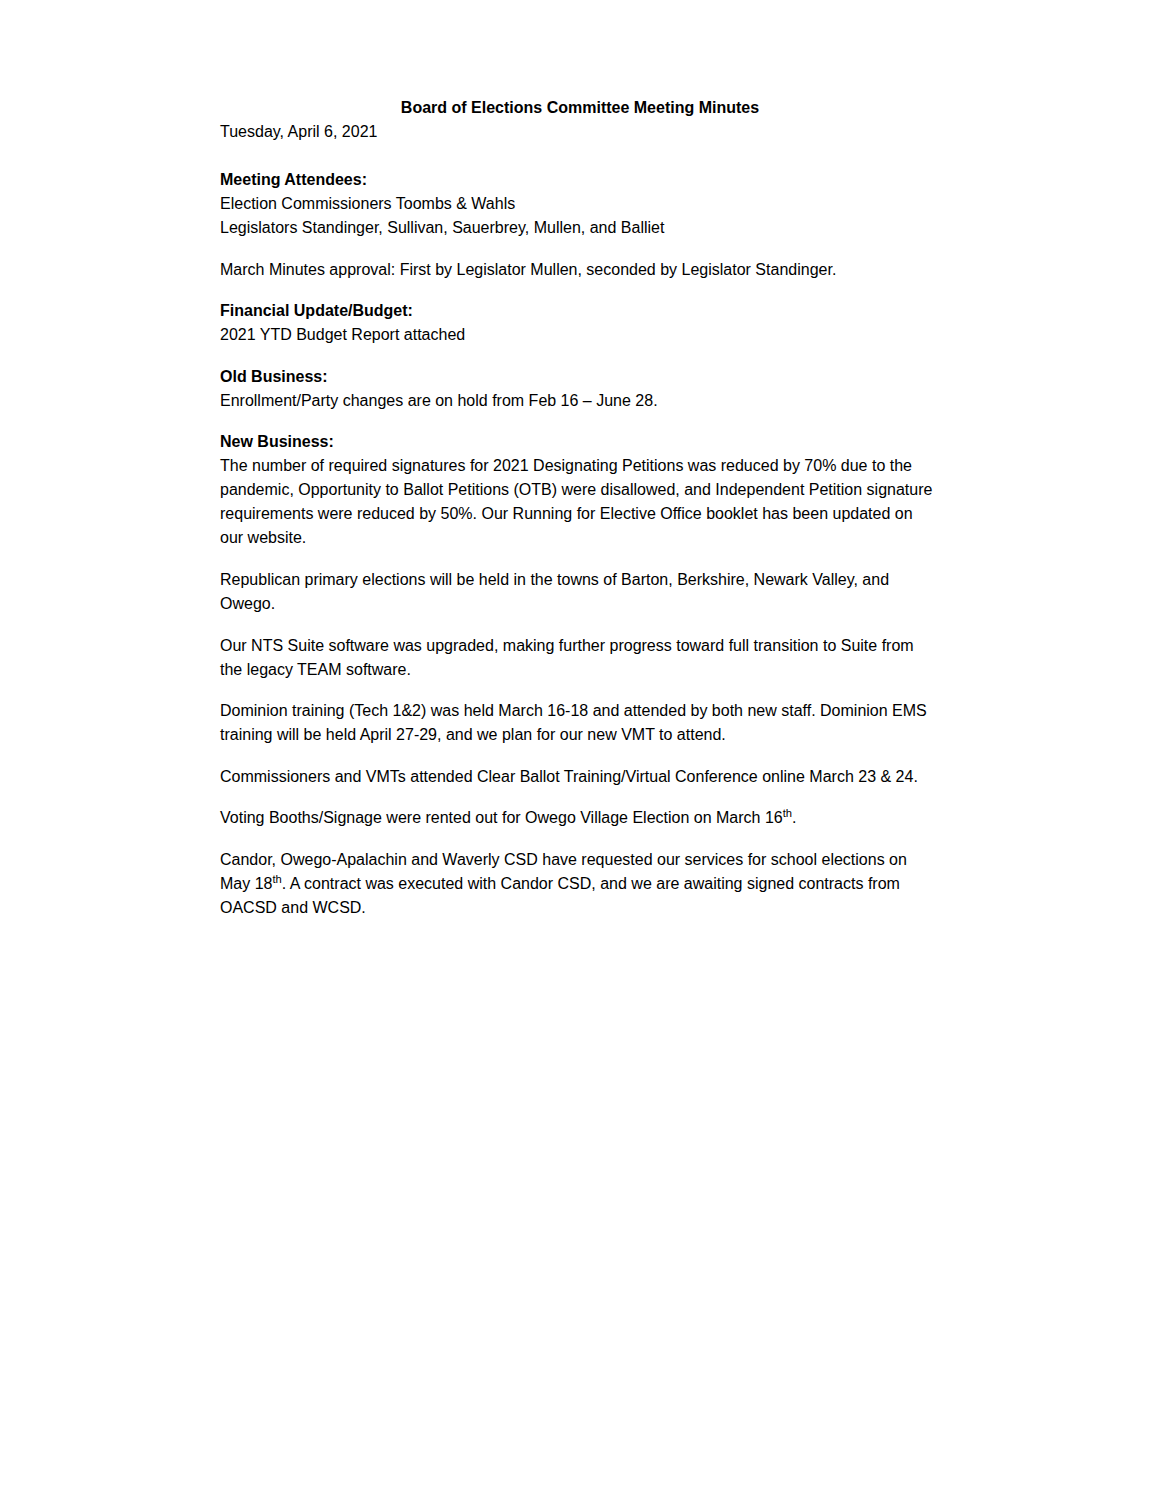Board of Elections Committee Meeting Minutes
Tuesday, April 6, 2021
Meeting Attendees:
Election Commissioners Toombs & Wahls
Legislators Standinger, Sullivan, Sauerbrey, Mullen, and Balliet
March Minutes approval: First by Legislator Mullen, seconded by Legislator Standinger.
Financial Update/Budget:
2021 YTD Budget Report attached
Old Business:
Enrollment/Party changes are on hold from Feb 16 – June 28.
New Business:
The number of required signatures for 2021 Designating Petitions was reduced by 70% due to the pandemic, Opportunity to Ballot Petitions (OTB) were disallowed, and Independent Petition signature requirements were reduced by 50%. Our Running for Elective Office booklet has been updated on our website.
Republican primary elections will be held in the towns of Barton, Berkshire, Newark Valley, and Owego.
Our NTS Suite software was upgraded, making further progress toward full transition to Suite from the legacy TEAM software.
Dominion training (Tech 1&2) was held March 16-18 and attended by both new staff. Dominion EMS training will be held April 27-29, and we plan for our new VMT to attend.
Commissioners and VMTs attended Clear Ballot Training/Virtual Conference online March 23 & 24.
Voting Booths/Signage were rented out for Owego Village Election on March 16th.
Candor, Owego-Apalachin and Waverly CSD have requested our services for school elections on May 18th. A contract was executed with Candor CSD, and we are awaiting signed contracts from OACSD and WCSD.